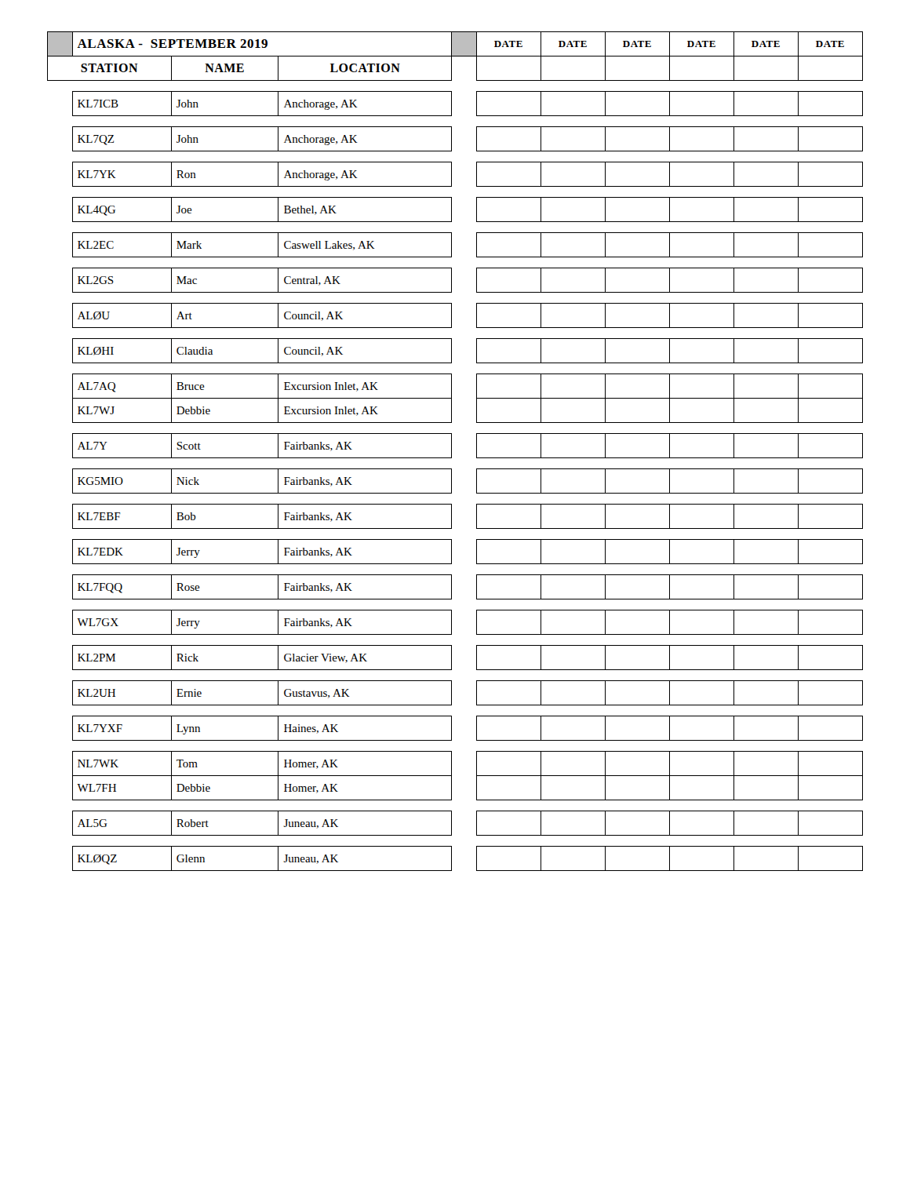| | ALASKA - SEPTEMBER 2019 | | DATE | DATE | DATE | DATE | DATE | DATE |
| STATION | NAME | LOCATION | | | | | | | |
| | KL7ICB | John | Anchorage, AK | | | | | | | |
| | KL7QZ | John | Anchorage, AK | | | | | | | |
| | KL7YK | Ron | Anchorage, AK | | | | | | | |
| | KL4QG | Joe | Bethel, AK | | | | | | | |
| | KL2EC | Mark | Caswell Lakes, AK | | | | | | | |
| | KL2GS | Mac | Central, AK | | | | | | | |
| | ALØU | Art | Council, AK | | | | | | | |
| | KLØHI | Claudia | Council, AK | | | | | | | |
| | AL7AQ | Bruce | Excursion Inlet, AK | | | | | | | |
| | KL7WJ | Debbie | Excursion Inlet, AK | | | | | | | |
| | AL7Y | Scott | Fairbanks, AK | | | | | | | |
| | KG5MIO | Nick | Fairbanks, AK | | | | | | | |
| | KL7EBF | Bob | Fairbanks, AK | | | | | | | |
| | KL7EDK | Jerry | Fairbanks, AK | | | | | | | |
| | KL7FQQ | Rose | Fairbanks, AK | | | | | | | |
| | WL7GX | Jerry | Fairbanks, AK | | | | | | | |
| | KL2PM | Rick | Glacier View, AK | | | | | | | |
| | KL2UH | Ernie | Gustavus, AK | | | | | | | |
| | KL7YXF | Lynn | Haines, AK | | | | | | | |
| | NL7WK | Tom | Homer, AK | | | | | | | |
| | WL7FH | Debbie | Homer, AK | | | | | | | |
| | AL5G | Robert | Juneau, AK | | | | | | | |
| | KLØQZ | Glenn | Juneau, AK | | | | | | | |